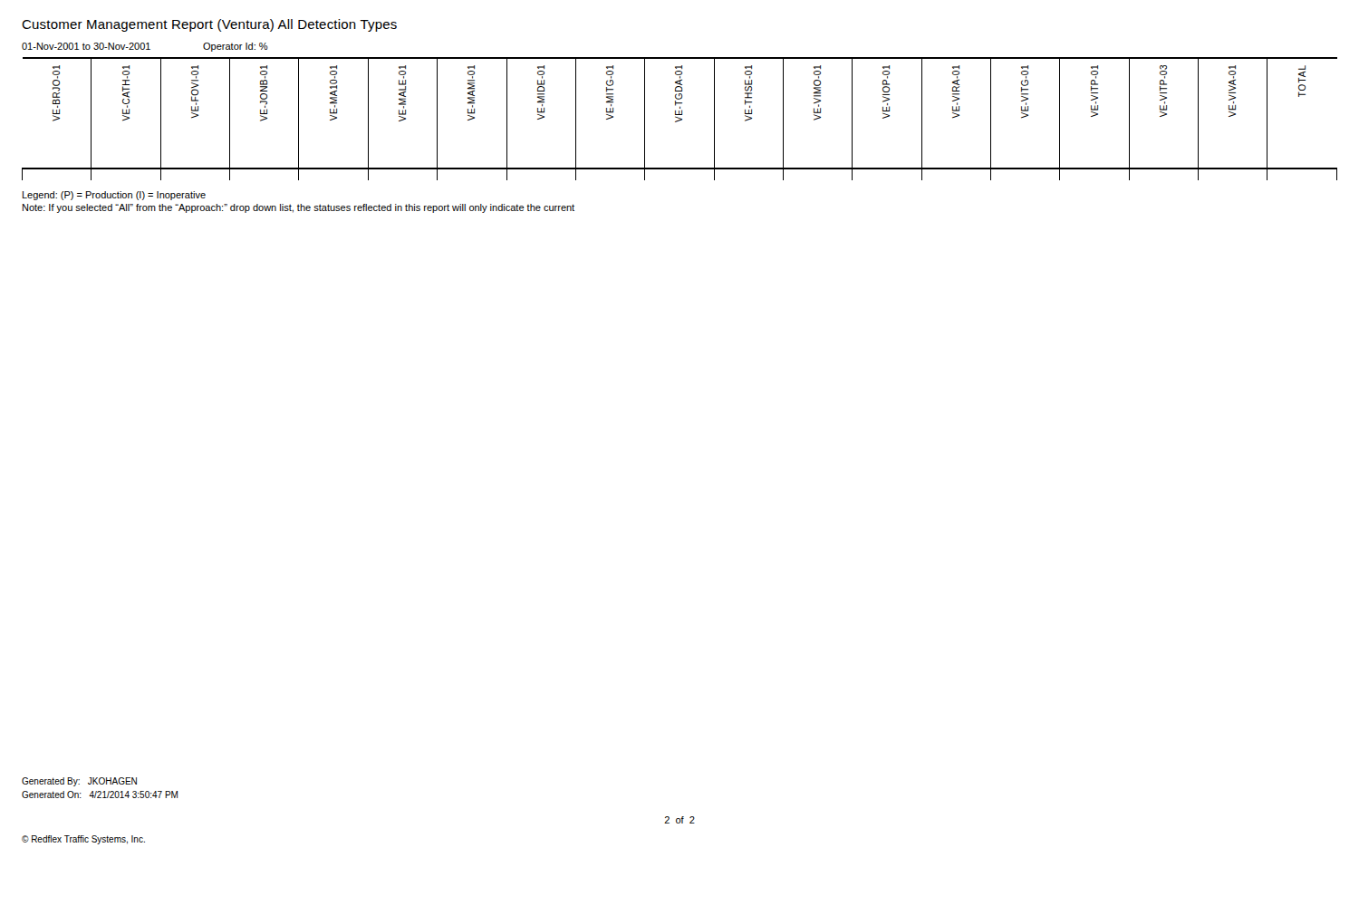Customer Management Report (Ventura) All Detection Types
01-Nov-2001 to 30-Nov-2001 Operator Id: %
| VE-BRJO-01 | VE-CATH-01 | VE-FOVI-01 | VE-JONB-01 | VE-MA10-01 | VE-MALE-01 | VE-MAMI-01 | VE-MIDE-01 | VE-MITG-01 | VE-TGDA-01 | VE-THSE-01 | VE-VIMO-01 | VE-VIOP-01 | VE-VIRA-01 | VE-VITG-01 | VE-VITP-01 | VE-VITP-03 | VE-VIVA-01 | TOTAL |
| --- | --- | --- | --- | --- | --- | --- | --- | --- | --- | --- | --- | --- | --- | --- | --- | --- | --- | --- |
Legend: (P) = Production (I) = Inoperative
Note: If you selected “All” from the “Approach:” drop down list, the statuses reflected in this report will only indicate the current
Generated By: JKOHAGEN
Generated On: 4/21/2014 3:50:47 PM
2 of 2
© Redflex Traffic Systems, Inc.